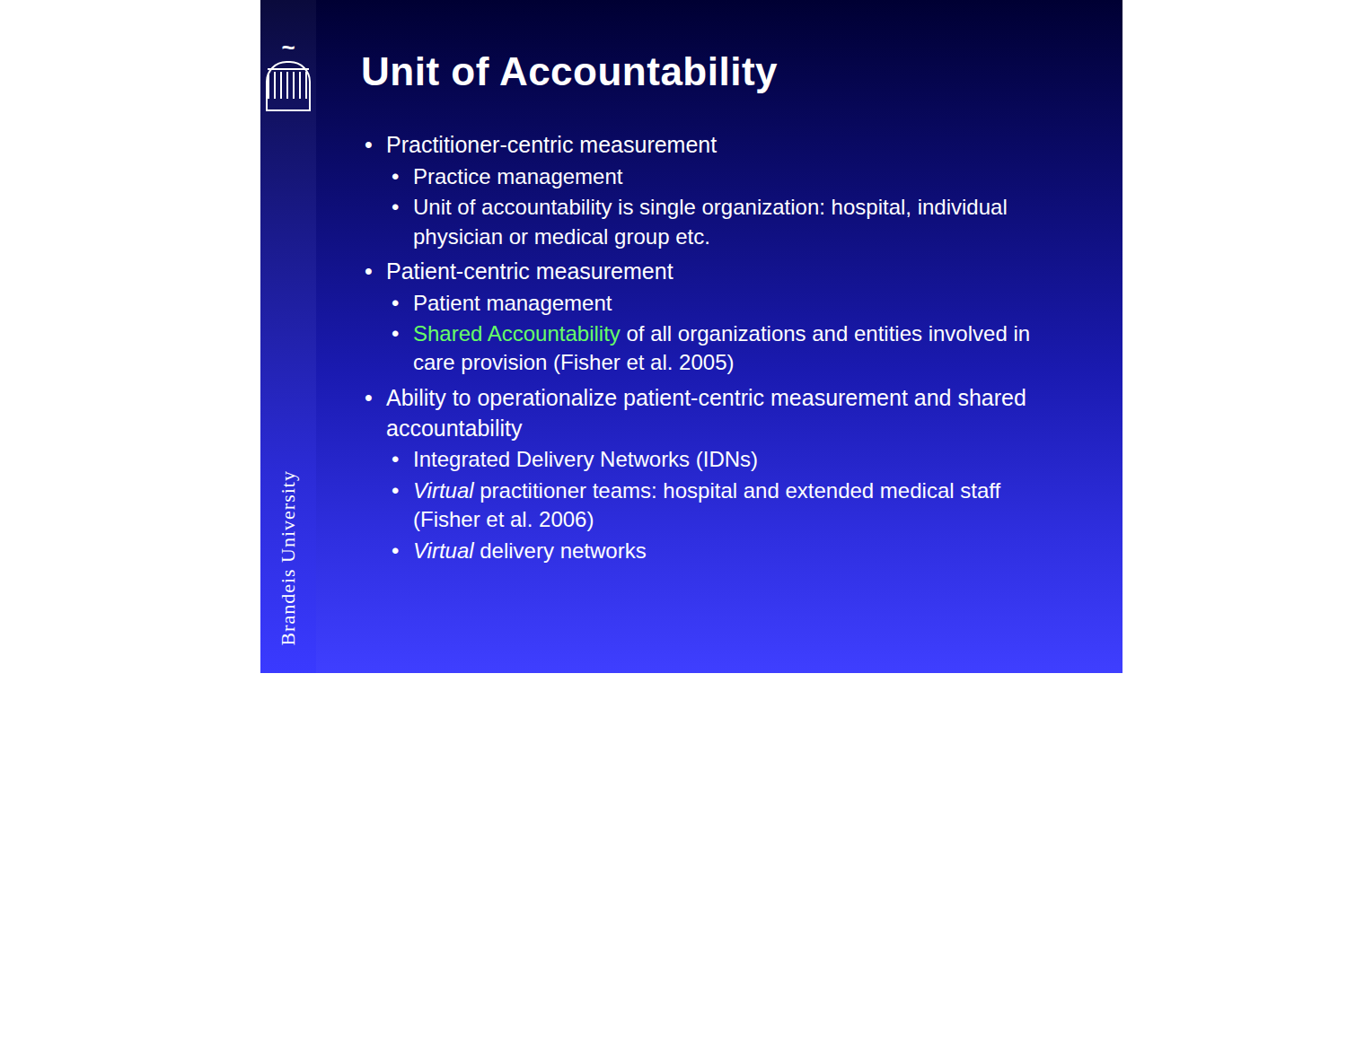~
Brandeis University
Unit of Accountability
Practitioner-centric measurement
Practice management
Unit of accountability is single organization: hospital, individual physician or medical group etc.
Patient-centric measurement
Patient management
Shared Accountability of all organizations and entities involved in care provision (Fisher et al. 2005)
Ability to operationalize patient-centric measurement and shared accountability
Integrated Delivery Networks (IDNs)
Virtual practitioner teams: hospital and extended medical staff (Fisher et al. 2006)
Virtual delivery networks